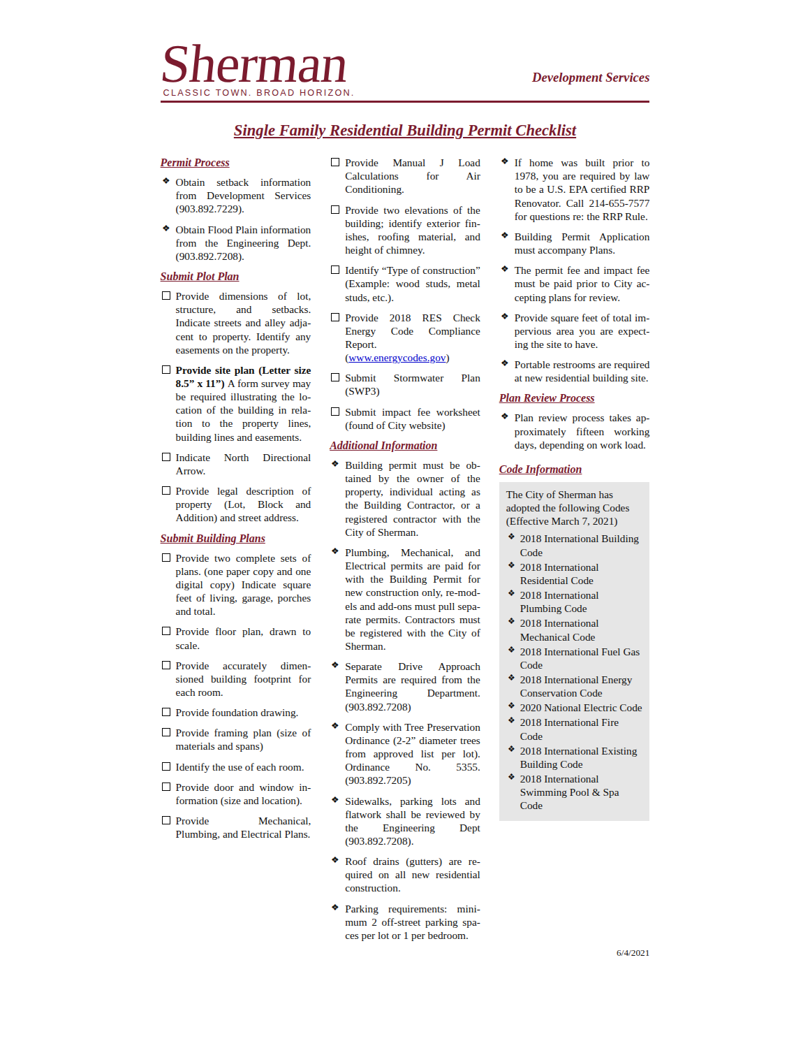Sherman Classic Town. Broad Horizon.
Development Services
Single Family Residential Building Permit Checklist
Permit Process
Obtain setback information from Development Services (903.892.7229).
Obtain Flood Plain information from the Engineering Dept. (903.892.7208).
Submit Plot Plan
Provide dimensions of lot, structure, and setbacks. Indicate streets and alley adjacent to property. Identify any easements on the property.
Provide site plan (Letter size 8.5” x 11”) A form survey may be required illustrating the location of the building in relation to the property lines, building lines and easements.
Indicate North Directional Arrow.
Provide legal description of property (Lot, Block and Addition) and street address.
Submit Building Plans
Provide two complete sets of plans. (one paper copy and one digital copy) Indicate square feet of living, garage, porches and total.
Provide floor plan, drawn to scale.
Provide accurately dimensioned building footprint for each room.
Provide foundation drawing.
Provide framing plan (size of materials and spans)
Identify the use of each room.
Provide door and window information (size and location).
Provide Mechanical, Plumbing, and Electrical Plans.
Provide Manual J Load Calculations for Air Conditioning.
Provide two elevations of the building; identify exterior finishes, roofing material, and height of chimney.
Identify “Type of construction” (Example: wood studs, metal studs, etc.).
Provide 2018 RES Check Energy Code Compliance Report. (www.energycodes.gov)
Submit Stormwater Plan (SWP3)
Submit impact fee worksheet (found of City website)
Additional Information
Building permit must be obtained by the owner of the property, individual acting as the Building Contractor, or a registered contractor with the City of Sherman.
Plumbing, Mechanical, and Electrical permits are paid for with the Building Permit for new construction only, re-models and add-ons must pull separate permits. Contractors must be registered with the City of Sherman.
Separate Drive Approach Permits are required from the Engineering Department. (903.892.7208)
Comply with Tree Preservation Ordinance (2-2” diameter trees from approved list per lot). Ordinance No. 5355. (903.892.7205)
Sidewalks, parking lots and flatwork shall be reviewed by the Engineering Dept (903.892.7208).
Roof drains (gutters) are required on all new residential construction.
Parking requirements: minimum 2 off-street parking spaces per lot or 1 per bedroom.
If home was built prior to 1978, you are required by law to be a U.S. EPA certified RRP Renovator. Call 214-655-7577 for questions re: the RRP Rule.
Building Permit Application must accompany Plans.
The permit fee and impact fee must be paid prior to City accepting plans for review.
Provide square feet of total impervious area you are expecting the site to have.
Portable restrooms are required at new residential building site.
Plan Review Process
Plan review process takes approximately fifteen working days, depending on work load.
Code Information
The City of Sherman has adopted the following Codes (Effective March 7, 2021)
2018 International Building Code
2018 International Residential Code
2018 International Plumbing Code
2018 International Mechanical Code
2018 International Fuel Gas Code
2018 International Energy Conservation Code
2020 National Electric Code
2018 International Fire Code
2018 International Existing Building Code
2018 International Swimming Pool & Spa Code
6/4/2021